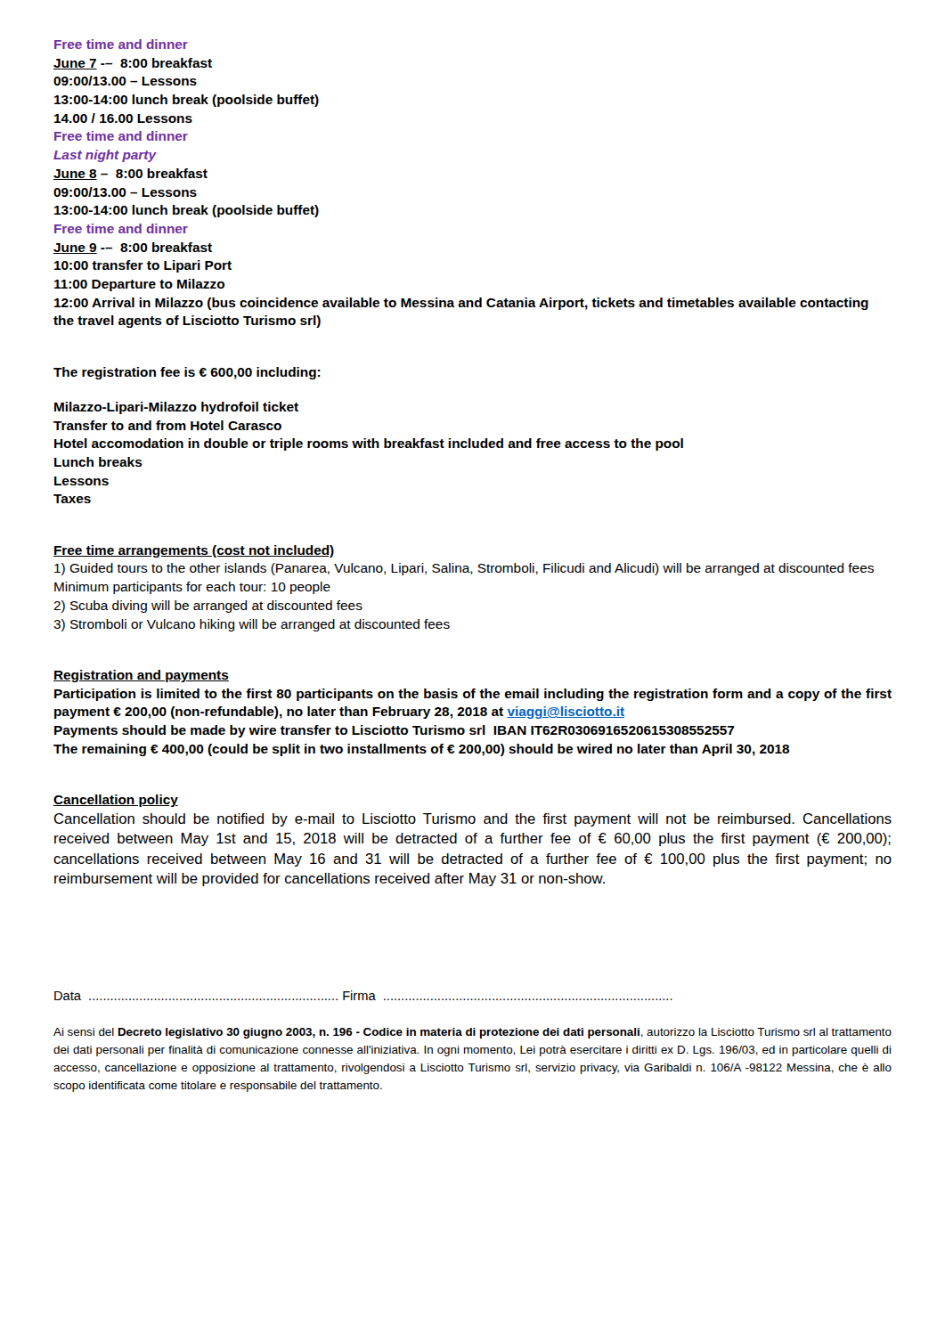Free time and dinner
June 7 -– 8:00 breakfast
09:00/13.00 – Lessons
13:00-14:00 lunch break (poolside buffet)
14.00 / 16.00 Lessons
Free time and dinner
Last night party
June 8 – 8:00 breakfast
09:00/13.00 – Lessons
13:00-14:00 lunch break (poolside buffet)
Free time and dinner
June 9 -– 8:00 breakfast
10:00 transfer to Lipari Port
11:00 Departure to Milazzo
12:00 Arrival in Milazzo (bus coincidence available to Messina and Catania Airport, tickets and timetables available contacting the travel agents of Lisciotto Turismo srl)
The registration fee is € 600,00 including:
Milazzo-Lipari-Milazzo hydrofoil ticket
Transfer to and from Hotel Carasco
Hotel accomodation in double or triple rooms with breakfast included and free access to the pool
Lunch breaks
Lessons
Taxes
Free time arrangements (cost not included)
1) Guided tours to the other islands (Panarea, Vulcano, Lipari, Salina, Stromboli, Filicudi and Alicudi) will be arranged at discounted fees
Minimum participants for each tour: 10 people
2) Scuba diving will be arranged at discounted fees
3) Stromboli or Vulcano hiking will be arranged at discounted fees
Registration and payments
Participation is limited to the first 80 participants on the basis of the email including the registration form and a copy of the first payment € 200,00 (non-refundable), no later than February 28, 2018 at viaggi@lisciotto.it
Payments should be made by wire transfer to Lisciotto Turismo srl IBAN IT62R0306916520615308552557
The remaining € 400,00 (could be split in two installments of € 200,00) should be wired no later than April 30, 2018
Cancellation policy
Cancellation should be notified by e-mail to Lisciotto Turismo and the first payment will not be reimbursed. Cancellations received between May 1st and 15, 2018 will be detracted of a further fee of € 60,00 plus the first payment (€ 200,00); cancellations received between May 16 and 31 will be detracted of a further fee of € 100,00 plus the first payment; no reimbursement will be provided for cancellations received after May 31 or non-show.
Data ..................................................................... Firma ................................................................................
Ai sensi del Decreto legislativo 30 giugno 2003, n. 196 - Codice in materia di protezione dei dati personali, autorizzo la Lisciotto Turismo srl al trattamento dei dati personali per finalità di comunicazione connesse all'iniziativa. In ogni momento, Lei potrà esercitare i diritti ex D. Lgs. 196/03, ed in particolare quelli di accesso, cancellazione e opposizione al trattamento, rivolgendosi a Lisciotto Turismo srl, servizio privacy, via Garibaldi n. 106/A -98122 Messina, che è allo scopo identificata come titolare e responsabile del trattamento.